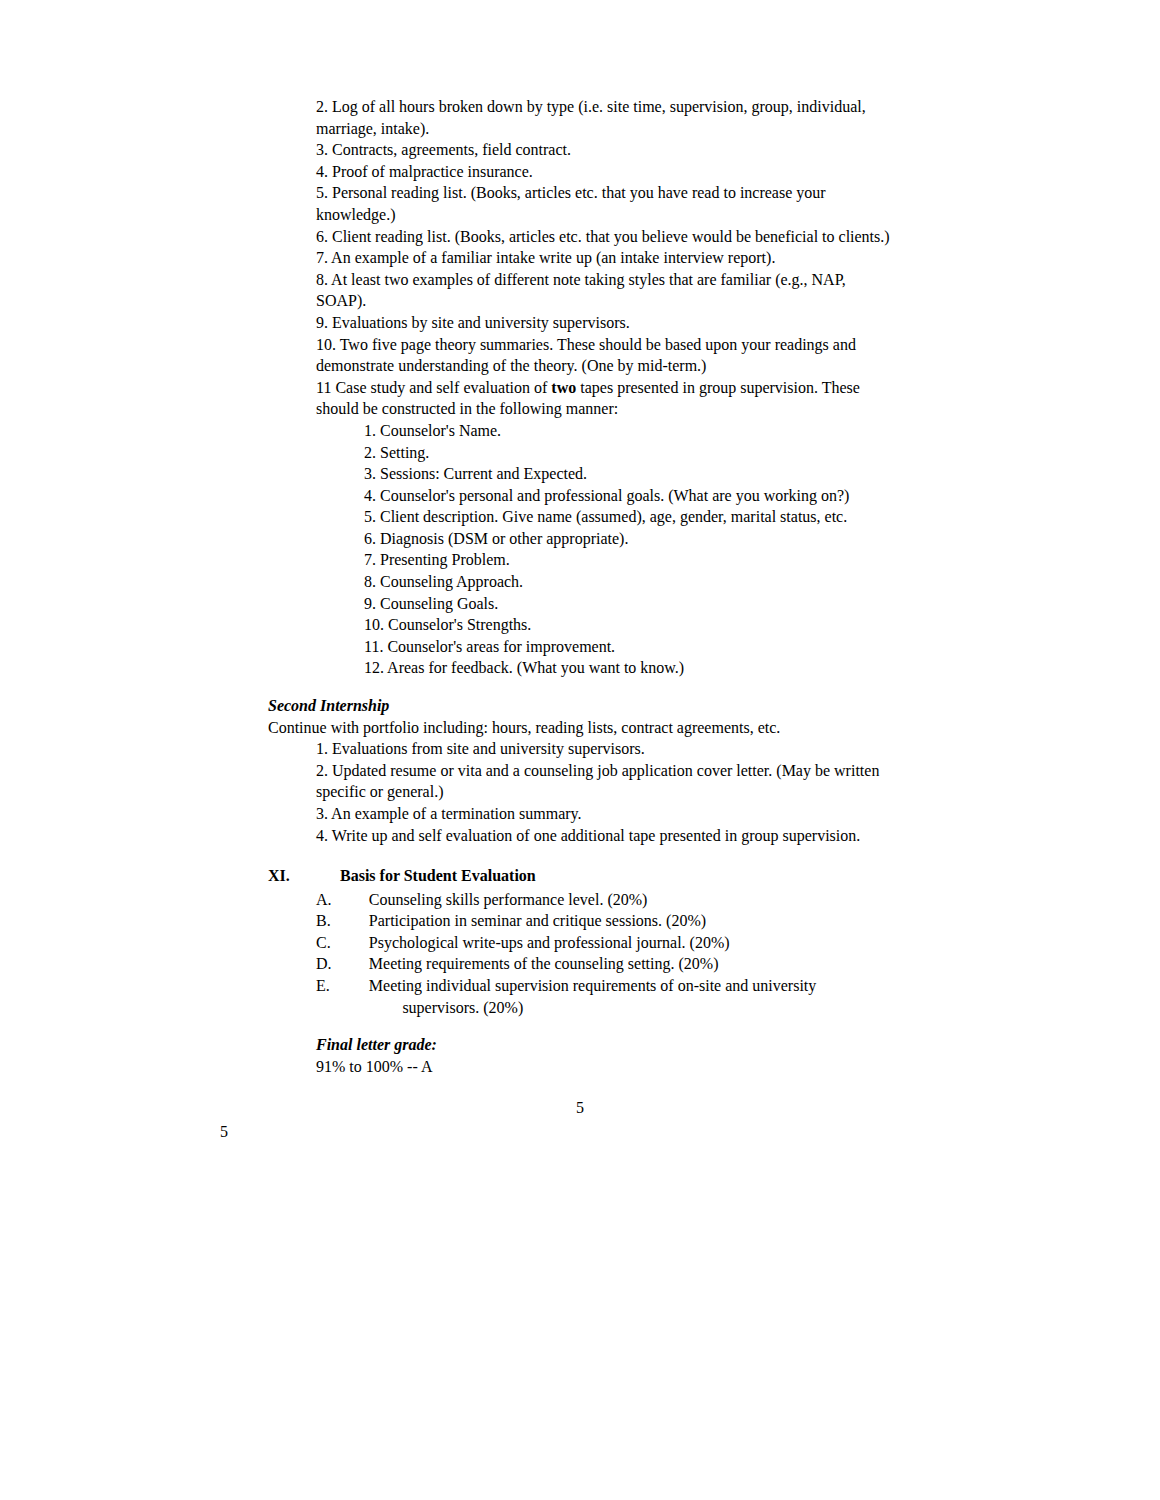2. Log of all hours broken down by type (i.e. site time, supervision, group, individual, marriage, intake).
3. Contracts, agreements, field contract.
4. Proof of malpractice insurance.
5. Personal reading list. (Books, articles etc. that you have read to increase your knowledge.)
6. Client reading list. (Books, articles etc. that you believe would be beneficial to clients.)
7. An example of a familiar intake write up (an intake interview report).
8. At least two examples of different note taking styles that are familiar (e.g., NAP, SOAP).
9. Evaluations by site and university supervisors.
10. Two five page theory summaries. These should be based upon your readings and demonstrate understanding of the theory. (One by mid-term.)
11 Case study and self evaluation of two tapes presented in group supervision. These should be constructed in the following manner:
1. Counselor's Name.
2. Setting.
3. Sessions: Current and Expected.
4. Counselor's personal and professional goals. (What are you working on?)
5. Client description. Give name (assumed), age, gender, marital status, etc.
6. Diagnosis (DSM or other appropriate).
7. Presenting Problem.
8. Counseling Approach.
9. Counseling Goals.
10. Counselor's Strengths.
11. Counselor's areas for improvement.
12. Areas for feedback. (What you want to know.)
Second Internship
Continue with portfolio including: hours, reading lists, contract agreements, etc.
1. Evaluations from site and university supervisors.
2. Updated resume or vita and a counseling job application cover letter. (May be written specific or general.)
3. An example of a termination summary.
4. Write up and self evaluation of one additional tape presented in group supervision.
XI. Basis for Student Evaluation
A. Counseling skills performance level. (20%)
B. Participation in seminar and critique sessions. (20%)
C. Psychological write-ups and professional journal. (20%)
D. Meeting requirements of the counseling setting. (20%)
E. Meeting individual supervision requirements of on-site and university
supervisors. (20%)
Final letter grade:
91% to 100% -- A
5
5